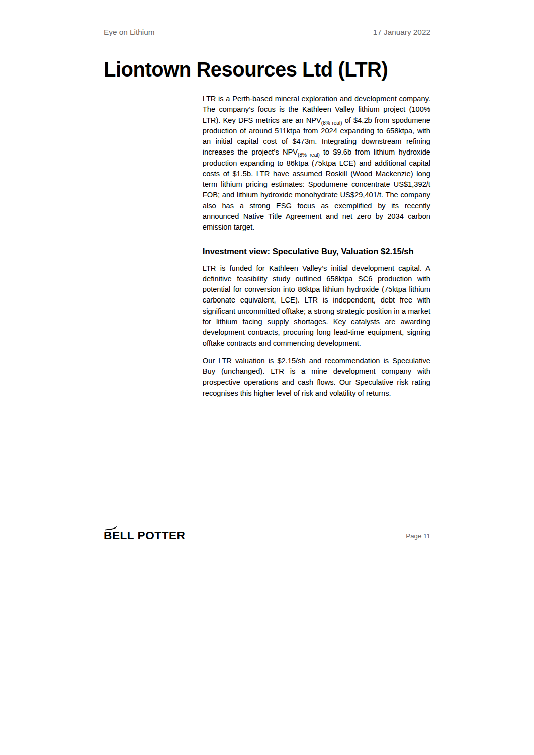Eye on Lithium
17 January 2022
Liontown Resources Ltd (LTR)
LTR is a Perth-based mineral exploration and development company. The company’s focus is the Kathleen Valley lithium project (100% LTR). Key DFS metrics are an NPV(8% real) of $4.2b from spodumene production of around 511ktpa from 2024 expanding to 658ktpa, with an initial capital cost of $473m. Integrating downstream refining increases the project’s NPV(8% real) to $9.6b from lithium hydroxide production expanding to 86ktpa (75ktpa LCE) and additional capital costs of $1.5b. LTR have assumed Roskill (Wood Mackenzie) long term lithium pricing estimates: Spodumene concentrate US$1,392/t FOB; and lithium hydroxide monohydrate US$29,401/t. The company also has a strong ESG focus as exemplified by its recently announced Native Title Agreement and net zero by 2034 carbon emission target.
Investment view: Speculative Buy, Valuation $2.15/sh
LTR is funded for Kathleen Valley’s initial development capital. A definitive feasibility study outlined 658ktpa SC6 production with potential for conversion into 86ktpa lithium hydroxide (75ktpa lithium carbonate equivalent, LCE). LTR is independent, debt free with significant uncommitted offtake; a strong strategic position in a market for lithium facing supply shortages. Key catalysts are awarding development contracts, procuring long lead-time equipment, signing offtake contracts and commencing development.
Our LTR valuation is $2.15/sh and recommendation is Speculative Buy (unchanged). LTR is a mine development company with prospective operations and cash flows. Our Speculative risk rating recognises this higher level of risk and volatility of returns.
BELL POTTER
Page 11